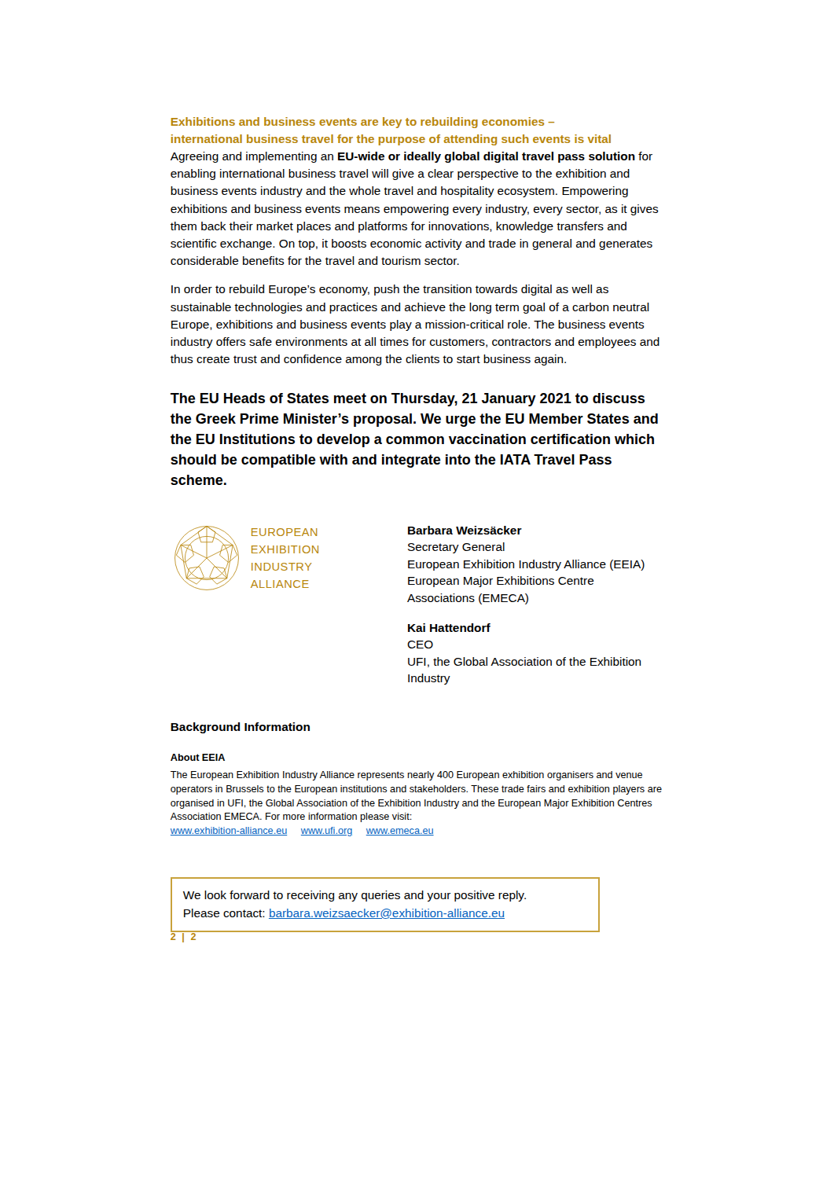Exhibitions and business events are key to rebuilding economies –
international business travel for the purpose of attending such events is vital
Agreeing and implementing an EU-wide or ideally global digital travel pass solution for enabling international business travel will give a clear perspective to the exhibition and business events industry and the whole travel and hospitality ecosystem. Empowering exhibitions and business events means empowering every industry, every sector, as it gives them back their market places and platforms for innovations, knowledge transfers and scientific exchange. On top, it boosts economic activity and trade in general and generates considerable benefits for the travel and tourism sector.
In order to rebuild Europe’s economy, push the transition towards digital as well as sustainable technologies and practices and achieve the long term goal of a carbon neutral Europe, exhibitions and business events play a mission-critical role. The business events industry offers safe environments at all times for customers, contractors and employees and thus create trust and confidence among the clients to start business again.
The EU Heads of States meet on Thursday, 21 January 2021 to discuss the Greek Prime Minister’s proposal. We urge the EU Member States and the EU Institutions to develop a common vaccination certification which should be compatible with and integrate into the IATA Travel Pass scheme.
| EUROPEAN EXHIBITION INDUSTRY ALLIANCE | Barbara Weizsäcker Secretary General European Exhibition Industry Alliance (EEIA) European Major Exhibitions Centre Associations (EMECA) Kai Hattendorf CEO UFI, the Global Association of the Exhibition Industry |
Background Information
About EEIA
The European Exhibition Industry Alliance represents nearly 400 European exhibition organisers and venue operators in Brussels to the European institutions and stakeholders. These trade fairs and exhibition players are organised in UFI, the Global Association of the Exhibition Industry and the European Major Exhibition Centres Association EMECA. For more information please visit:
www.exhibition-alliance.eu www.ufi.org www.emeca.eu
We look forward to receiving any queries and your positive reply.
Please contact: barbara.weizsaecker@exhibition-alliance.eu
2 | 2